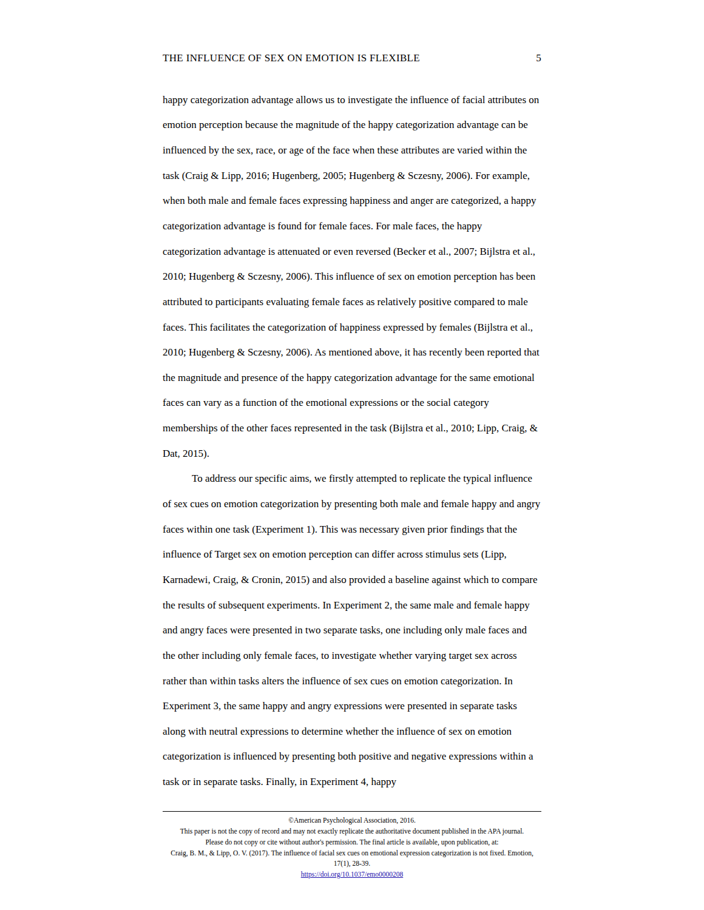The Influence of Sex on Emotion is Flexible 5
happy categorization advantage allows us to investigate the influence of facial attributes on emotion perception because the magnitude of the happy categorization advantage can be influenced by the sex, race, or age of the face when these attributes are varied within the task (Craig & Lipp, 2016; Hugenberg, 2005; Hugenberg & Sczesny, 2006). For example, when both male and female faces expressing happiness and anger are categorized, a happy categorization advantage is found for female faces. For male faces, the happy categorization advantage is attenuated or even reversed (Becker et al., 2007; Bijlstra et al., 2010; Hugenberg & Sczesny, 2006). This influence of sex on emotion perception has been attributed to participants evaluating female faces as relatively positive compared to male faces. This facilitates the categorization of happiness expressed by females (Bijlstra et al., 2010; Hugenberg & Sczesny, 2006). As mentioned above, it has recently been reported that the magnitude and presence of the happy categorization advantage for the same emotional faces can vary as a function of the emotional expressions or the social category memberships of the other faces represented in the task (Bijlstra et al., 2010; Lipp, Craig, & Dat, 2015).
To address our specific aims, we firstly attempted to replicate the typical influence of sex cues on emotion categorization by presenting both male and female happy and angry faces within one task (Experiment 1). This was necessary given prior findings that the influence of Target sex on emotion perception can differ across stimulus sets (Lipp, Karnadewi, Craig, & Cronin, 2015) and also provided a baseline against which to compare the results of subsequent experiments. In Experiment 2, the same male and female happy and angry faces were presented in two separate tasks, one including only male faces and the other including only female faces, to investigate whether varying target sex across rather than within tasks alters the influence of sex cues on emotion categorization. In Experiment 3, the same happy and angry expressions were presented in separate tasks along with neutral expressions to determine whether the influence of sex on emotion categorization is influenced by presenting both positive and negative expressions within a task or in separate tasks. Finally, in Experiment 4, happy
©American Psychological Association, 2016.
This paper is not the copy of record and may not exactly replicate the authoritative document published in the APA journal.
Please do not copy or cite without author's permission. The final article is available, upon publication, at:
Craig, B. M., & Lipp, O. V. (2017). The influence of facial sex cues on emotional expression categorization is not fixed. Emotion, 17(1), 28-39.
https://doi.org/10.1037/emo0000208